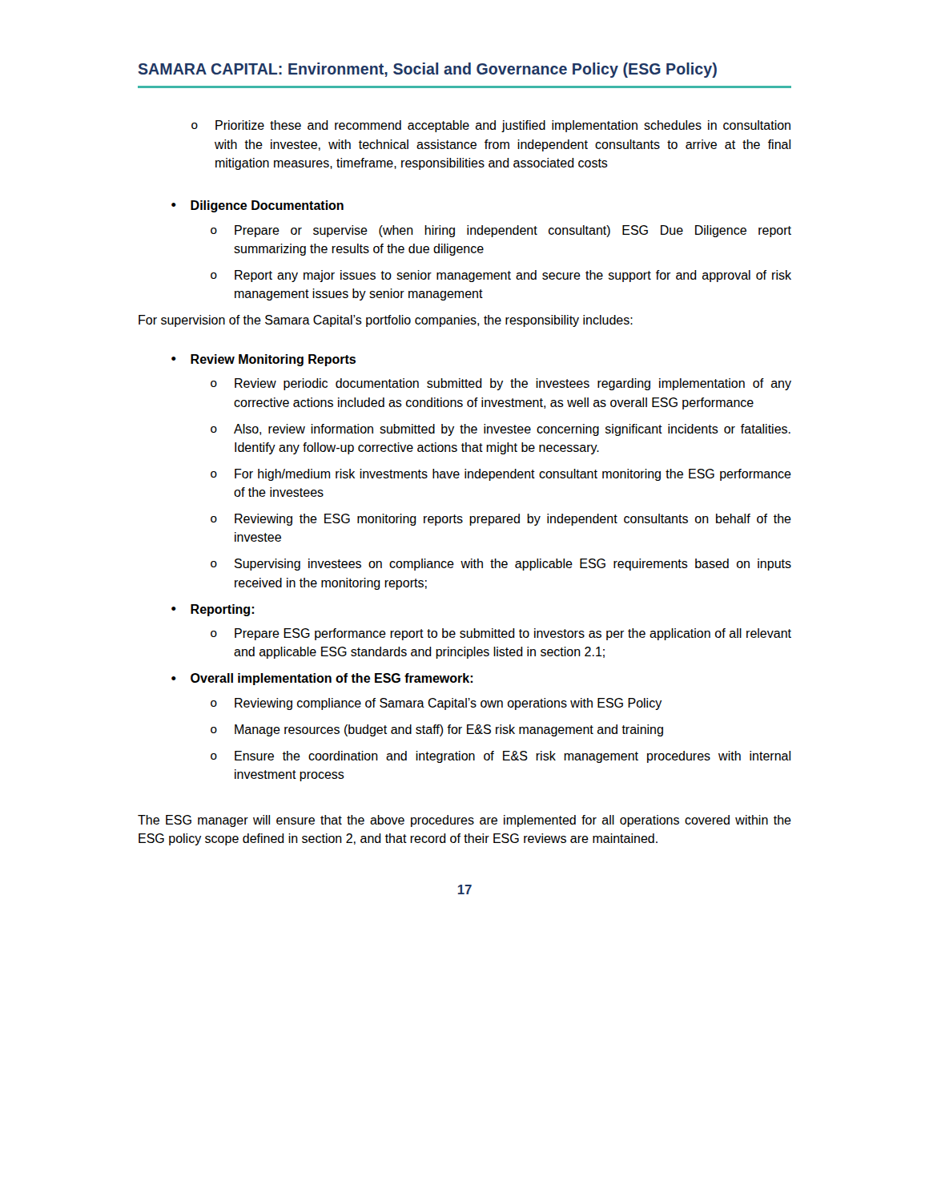SAMARA CAPITAL: Environment, Social and Governance Policy (ESG Policy)
Prioritize these and recommend acceptable and justified implementation schedules in consultation with the investee, with technical assistance from independent consultants to arrive at the final mitigation measures, timeframe, responsibilities and associated costs
Diligence Documentation
Prepare or supervise (when hiring independent consultant) ESG Due Diligence report summarizing the results of the due diligence
Report any major issues to senior management and secure the support for and approval of risk management issues by senior management
For supervision of the Samara Capital’s portfolio companies, the responsibility includes:
Review Monitoring Reports
Review periodic documentation submitted by the investees regarding implementation of any corrective actions included as conditions of investment, as well as overall ESG performance
Also, review information submitted by the investee concerning significant incidents or fatalities. Identify any follow-up corrective actions that might be necessary.
For high/medium risk investments have independent consultant monitoring the ESG performance of the investees
Reviewing the ESG monitoring reports prepared by independent consultants on behalf of the investee
Supervising investees on compliance with the applicable ESG requirements based on inputs received in the monitoring reports;
Reporting:
Prepare ESG performance report to be submitted to investors as per the application of all relevant and applicable ESG standards and principles listed in section 2.1;
Overall implementation of the ESG framework:
Reviewing compliance of Samara Capital’s own operations with ESG Policy
Manage resources (budget and staff) for E&S risk management and training
Ensure the coordination and integration of E&S risk management procedures with internal investment process
The ESG manager will ensure that the above procedures are implemented for all operations covered within the ESG policy scope defined in section 2, and that record of their ESG reviews are maintained.
17